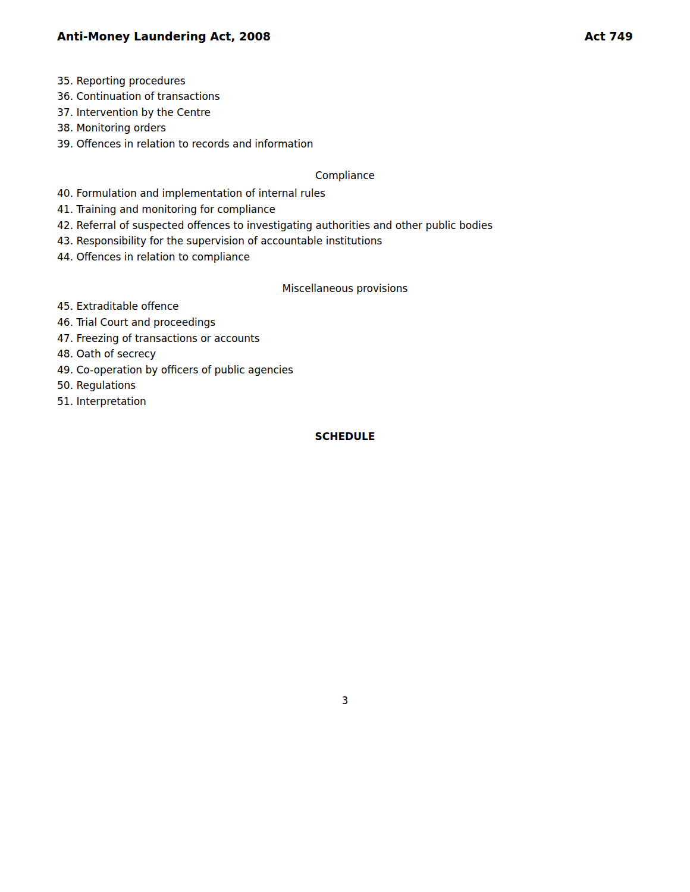Anti-Money Laundering Act, 2008
Act 749
35. Reporting procedures
36. Continuation of transactions
37. Intervention by the Centre
38. Monitoring orders
39. Offences in relation to records and information
Compliance
40. Formulation and implementation of internal rules
41. Training and monitoring for compliance
42. Referral of suspected offences to investigating authorities and other public bodies
43. Responsibility for the supervision of accountable institutions
44. Offences in relation to compliance
Miscellaneous provisions
45. Extraditable offence
46. Trial Court and proceedings
47. Freezing of transactions or accounts
48. Oath of secrecy
49. Co-operation by officers of public agencies
50. Regulations
51. Interpretation
SCHEDULE
3